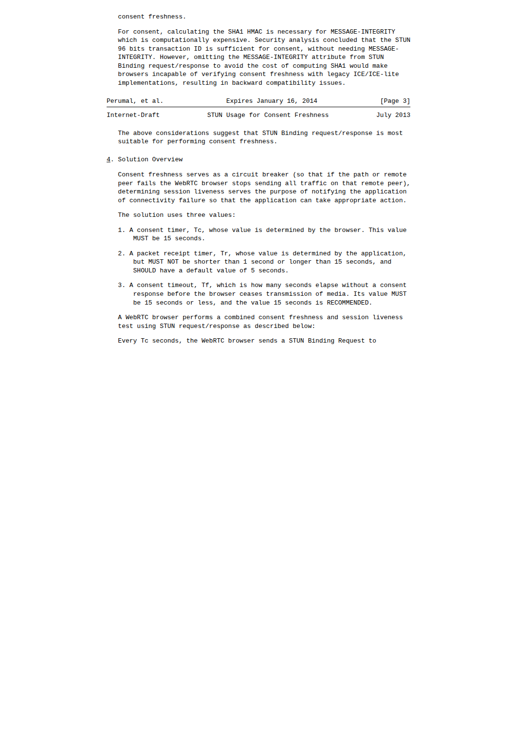consent freshness.
For consent, calculating the SHA1 HMAC is necessary for MESSAGE-INTEGRITY which is computationally expensive. Security analysis concluded that the STUN 96 bits transaction ID is sufficient for consent, without needing MESSAGE-INTEGRITY. However, omitting the MESSAGE-INTEGRITY attribute from STUN Binding request/response to avoid the cost of computing SHA1 would make browsers incapable of verifying consent freshness with legacy ICE/ICE-lite implementations, resulting in backward compatibility issues.
Perumal, et al. Expires January 16, 2014 [Page 3]
Internet-Draft STUN Usage for Consent Freshness July 2013
The above considerations suggest that STUN Binding request/response is most suitable for performing consent freshness.
4. Solution Overview
Consent freshness serves as a circuit breaker (so that if the path or remote peer fails the WebRTC browser stops sending all traffic on that remote peer), determining session liveness serves the purpose of notifying the application of connectivity failure so that the application can take appropriate action.
The solution uses three values:
1. A consent timer, Tc, whose value is determined by the browser. This value MUST be 15 seconds.
2. A packet receipt timer, Tr, whose value is determined by the application, but MUST NOT be shorter than 1 second or longer than 15 seconds, and SHOULD have a default value of 5 seconds.
3. A consent timeout, Tf, which is how many seconds elapse without a consent response before the browser ceases transmission of media. Its value MUST be 15 seconds or less, and the value 15 seconds is RECOMMENDED.
A WebRTC browser performs a combined consent freshness and session liveness test using STUN request/response as described below:
Every Tc seconds, the WebRTC browser sends a STUN Binding Request to